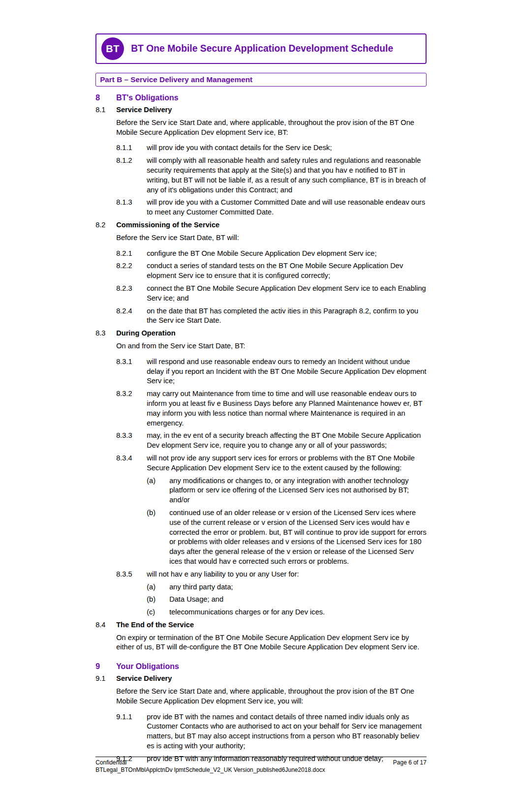BT
BT One Mobile Secure Application Development Schedule
Part B – Service Delivery and Management
8 BT's Obligations
8.1
Service Delivery
Before the Serv ice Start Date and, where applicable, throughout the prov ision of the BT One Mobile Secure Application Dev elopment Serv ice, BT:
8.1.1
will prov ide you with contact details for the Serv ice Desk;
8.1.2
will comply with all reasonable health and safety rules and regulations and reasonable security requirements that apply at the Site(s) and that you hav e notified to BT in writing, but BT will not be liable if, as a result of any such compliance, BT is in breach of any of it's obligations under this Contract; and
8.1.3
will prov ide you with a Customer Committed Date and will use reasonable endeav ours to meet any Customer Committed Date.
8.2
Commissioning of the Service
Before the Serv ice Start Date, BT will:
8.2.1
configure the BT One Mobile Secure Application Dev elopment Serv ice;
8.2.2
conduct a series of standard tests on the BT One Mobile Secure Application Dev elopment Serv ice to ensure that it is configured correctly;
8.2.3
connect the BT One Mobile Secure Application Dev elopment Serv ice to each Enabling Serv ice; and
8.2.4
on the date that BT has completed the activ ities in this Paragraph 8.2, confirm to you the Serv ice Start Date.
8.3
During Operation
On and from the Serv ice Start Date, BT:
8.3.1
will respond and use reasonable endeav ours to remedy an Incident without undue delay if you report an Incident with the BT One Mobile Secure Application Dev elopment Serv ice;
8.3.2
may carry out Maintenance from time to time and will use reasonable endeav ours to inform you at least fiv e Business Days before any Planned Maintenance howev er, BT may inform you with less notice than normal where Maintenance is required in an emergency.
8.3.3
may, in the ev ent of a security breach affecting the BT One Mobile Secure Application Dev elopment Serv ice, require you to change any or all of your passwords;
8.3.4
will not prov ide any support serv ices for errors or problems with the BT One Mobile Secure Application Dev elopment Serv ice to the extent caused by the following:
(a)
any modifications or changes to, or any integration with another technology platform or serv ice offering of the Licensed Serv ices not authorised by BT; and/or
(b)
continued use of an older release or v ersion of the Licensed Serv ices where use of the current release or v ersion of the Licensed Serv ices would hav e corrected the error or problem. but, BT will continue to prov ide support for errors or problems with older releases and v ersions of the Licensed Serv ices for 180 days after the general release of the v ersion or release of the Licensed Serv ices that would hav e corrected such errors or problems.
8.3.5
will not hav e any liability to you or any User for:
(a)
any third party data;
(b)
Data Usage; and
(c)
telecommunications charges or for any Dev ices.
8.4
The End of the Service
On expiry or termination of the BT One Mobile Secure Application Dev elopment Serv ice by either of us, BT will de-configure the BT One Mobile Secure Application Dev elopment Serv ice.
9 Your Obligations
9.1
Service Delivery
Before the Serv ice Start Date and, where applicable, throughout the prov ision of the BT One Mobile Secure Application Dev elopment Serv ice, you will:
9.1.1
prov ide BT with the names and contact details of three named indiv iduals only as Customer Contacts who are authorised to act on your behalf for Serv ice management matters, but BT may also accept instructions from a person who BT reasonably believ es is acting with your authority;
9.1.2
prov ide BT with any information reasonably required without undue delay;
Confidential
BTLegal_BTOnMblApplctnDv lpmtSchedule_V2_UK Version_published6June2018.docx
Page 6 of 17